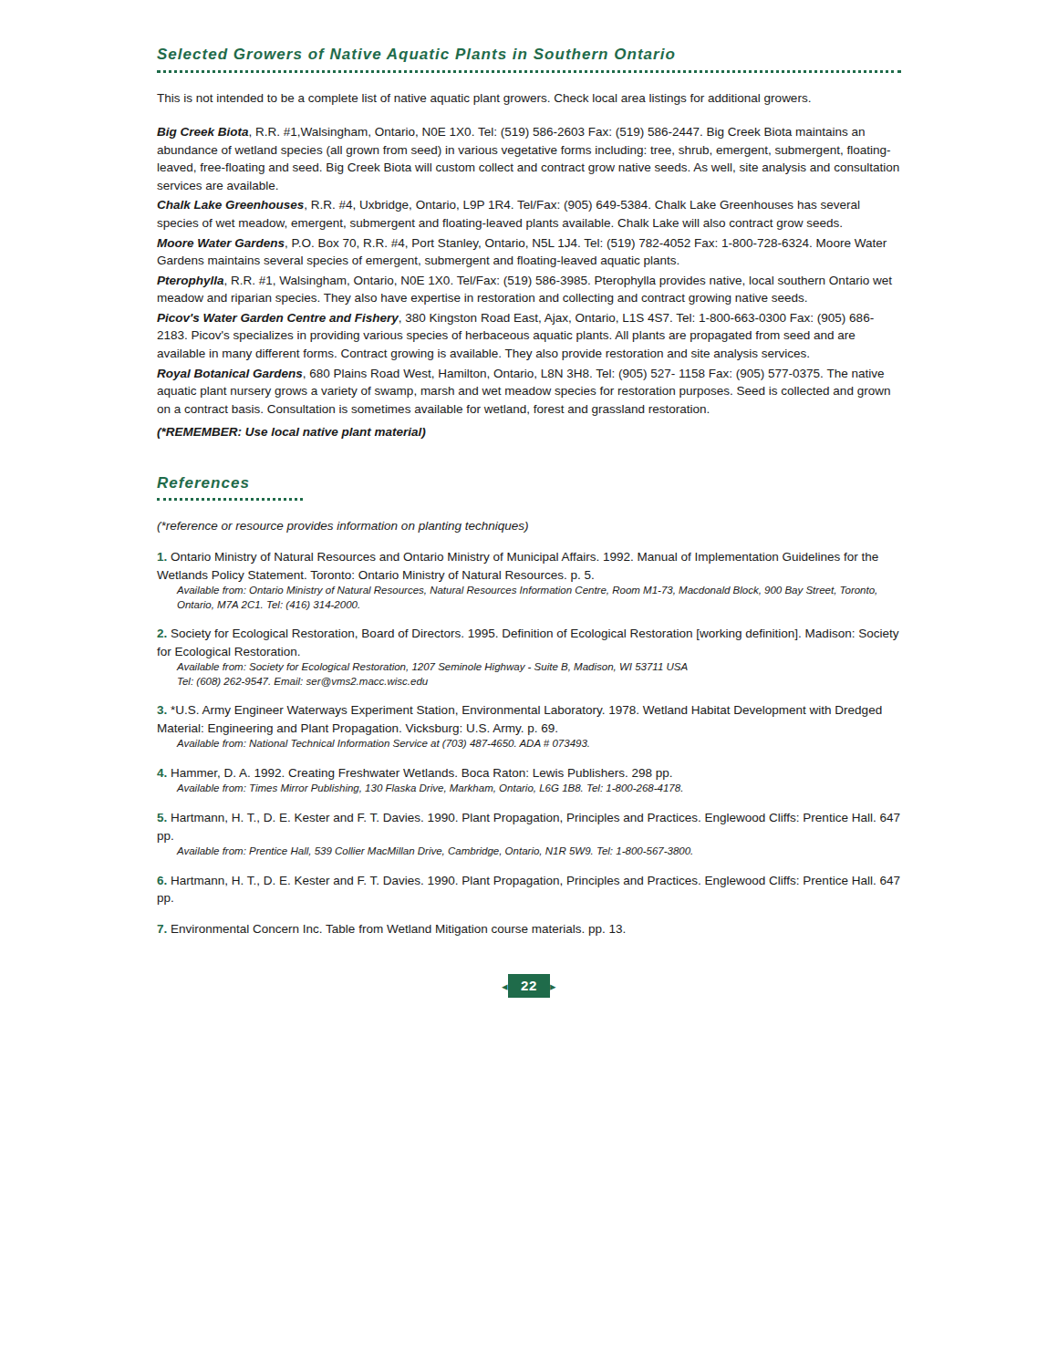Selected Growers of Native Aquatic Plants in Southern Ontario
This is not intended to be a complete list of native aquatic plant growers. Check local area listings for additional growers.
Big Creek Biota, R.R. #1,Walsingham, Ontario, N0E 1X0. Tel: (519) 586-2603 Fax: (519) 586-2447. Big Creek Biota maintains an abundance of wetland species (all grown from seed) in various vegetative forms including: tree, shrub, emergent, submergent, floating-leaved, free-floating and seed. Big Creek Biota will custom collect and contract grow native seeds. As well, site analysis and consultation services are available.
Chalk Lake Greenhouses, R.R. #4, Uxbridge, Ontario, L9P 1R4. Tel/Fax: (905) 649-5384. Chalk Lake Greenhouses has several species of wet meadow, emergent, submergent and floating-leaved plants available. Chalk Lake will also contract grow seeds.
Moore Water Gardens, P.O. Box 70, R.R. #4, Port Stanley, Ontario, N5L 1J4. Tel: (519) 782-4052 Fax: 1-800-728-6324. Moore Water Gardens maintains several species of emergent, submergent and floating-leaved aquatic plants.
Pterophylla, R.R. #1, Walsingham, Ontario, N0E 1X0. Tel/Fax: (519) 586-3985. Pterophylla provides native, local southern Ontario wet meadow and riparian species. They also have expertise in restoration and collecting and contract growing native seeds.
Picov's Water Garden Centre and Fishery, 380 Kingston Road East, Ajax, Ontario, L1S 4S7. Tel: 1-800-663-0300 Fax: (905) 686-2183. Picov's specializes in providing various species of herbaceous aquatic plants. All plants are propagated from seed and are available in many different forms. Contract growing is available. They also provide restoration and site analysis services.
Royal Botanical Gardens, 680 Plains Road West, Hamilton, Ontario, L8N 3H8. Tel: (905) 527- 1158 Fax: (905) 577-0375. The native aquatic plant nursery grows a variety of swamp, marsh and wet meadow species for restoration purposes. Seed is collected and grown on a contract basis. Consultation is sometimes available for wetland, forest and grassland restoration.
(*REMEMBER: Use local native plant material)
References
(*reference or resource provides information on planting techniques)
1. Ontario Ministry of Natural Resources and Ontario Ministry of Municipal Affairs. 1992. Manual of Implementation Guidelines for the Wetlands Policy Statement. Toronto: Ontario Ministry of Natural Resources. p. 5. Available from: Ontario Ministry of Natural Resources, Natural Resources Information Centre, Room M1-73, Macdonald Block, 900 Bay Street, Toronto, Ontario, M7A 2C1. Tel: (416) 314-2000.
2. Society for Ecological Restoration, Board of Directors. 1995. Definition of Ecological Restoration [working definition]. Madison: Society for Ecological Restoration. Available from: Society for Ecological Restoration, 1207 Seminole Highway - Suite B, Madison, WI 53711 USA
Tel: (608) 262-9547. Email: ser@vms2.macc.wisc.edu
3. *U.S. Army Engineer Waterways Experiment Station, Environmental Laboratory. 1978. Wetland Habitat Development with Dredged Material: Engineering and Plant Propagation. Vicksburg: U.S. Army. p. 69. Available from: National Technical Information Service at (703) 487-4650. ADA # 073493.
4. Hammer, D. A. 1992. Creating Freshwater Wetlands. Boca Raton: Lewis Publishers. 298 pp. Available from: Times Mirror Publishing, 130 Flaska Drive, Markham, Ontario, L6G 1B8. Tel: 1-800-268-4178.
5. Hartmann, H. T., D. E. Kester and F. T. Davies. 1990. Plant Propagation, Principles and Practices. Englewood Cliffs: Prentice Hall. 647 pp. Available from: Prentice Hall, 539 Collier MacMillan Drive, Cambridge, Ontario, N1R 5W9. Tel: 1-800-567-3800.
6. Hartmann, H. T., D. E. Kester and F. T. Davies. 1990. Plant Propagation, Principles and Practices. Englewood Cliffs: Prentice Hall. 647 pp.
7. Environmental Concern Inc. Table from Wetland Mitigation course materials. pp. 13.
◂22▸